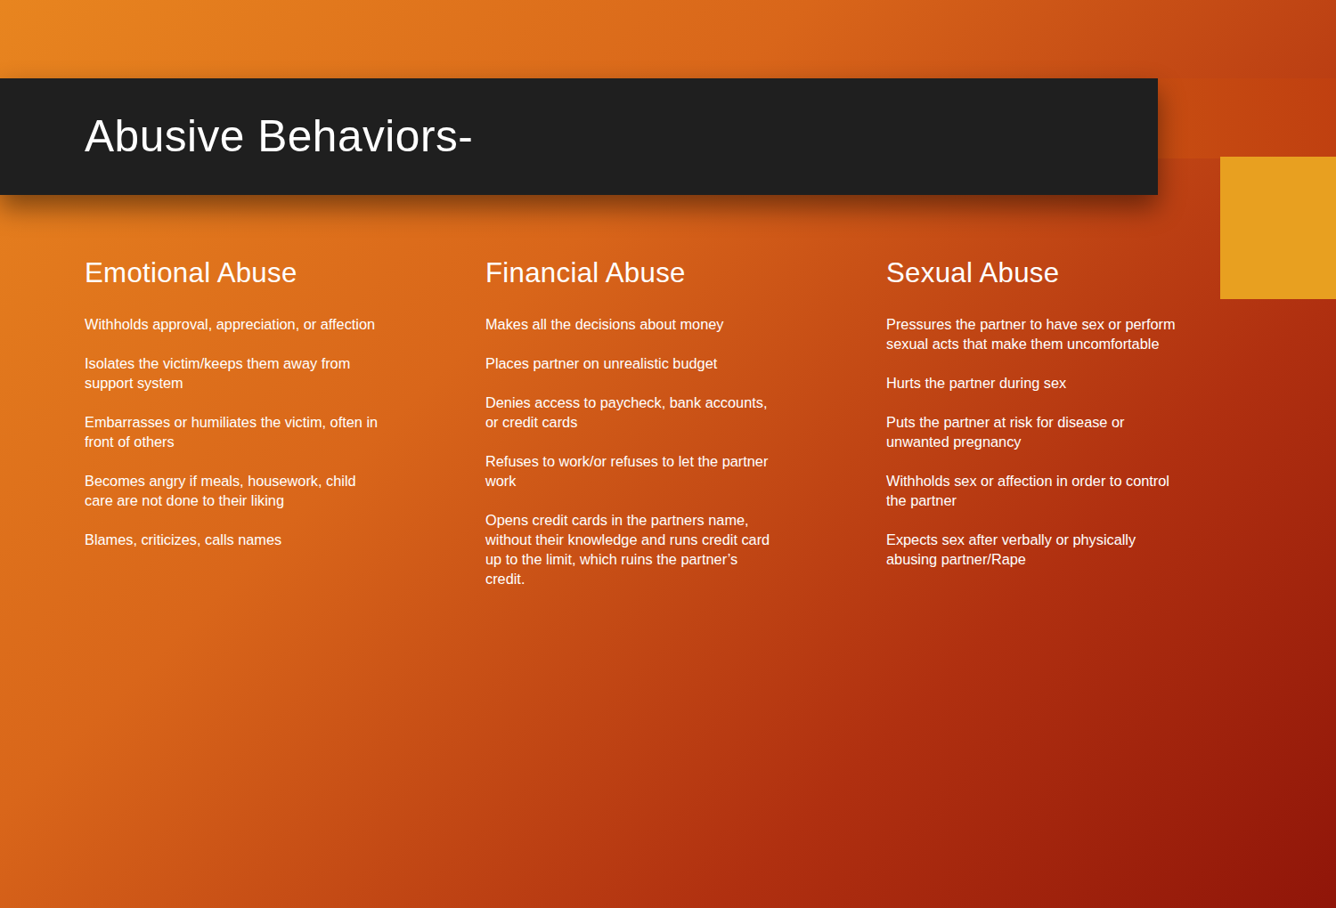Abusive Behaviors-
Emotional Abuse
Withholds approval, appreciation, or affection
Isolates the victim/keeps them away from support system
Embarrasses or humiliates the victim, often in front of others
Becomes angry if meals, housework, child care are not done to their liking
Blames, criticizes, calls names
Financial Abuse
Makes all the decisions about money
Places partner on unrealistic budget
Denies access to paycheck, bank accounts, or credit cards
Refuses to work/or refuses to let the partner work
Opens credit cards in the partners name, without their knowledge and runs credit card up to the limit, which ruins the partner’s credit.
Sexual Abuse
Pressures the partner to have sex or perform sexual acts that make them uncomfortable
Hurts the partner during sex
Puts the partner at risk for disease or unwanted pregnancy
Withholds sex or affection in order to control the partner
Expects sex after verbally or physically abusing partner/Rape